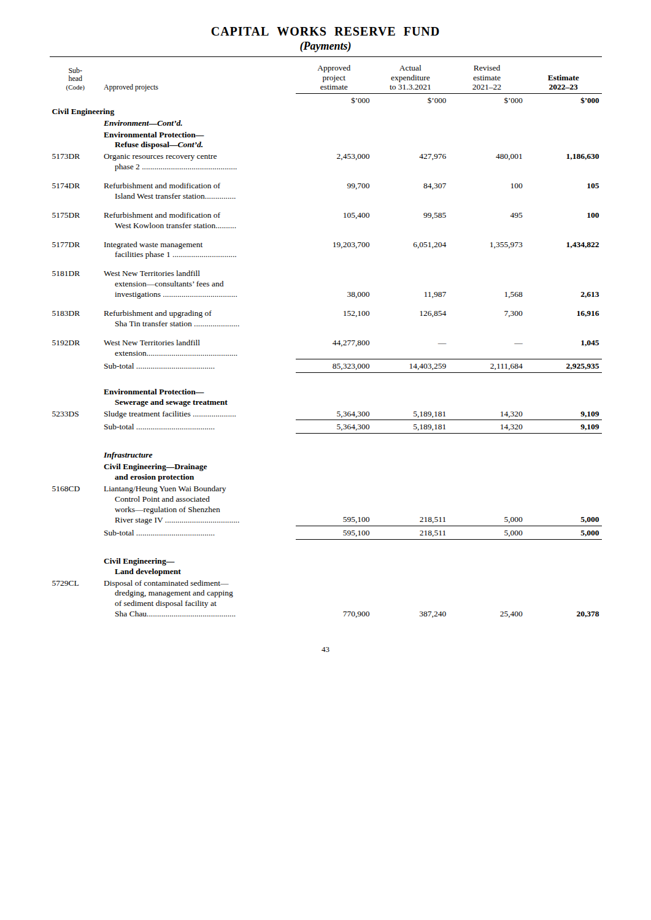CAPITAL WORKS RESERVE FUND
(Payments)
| Sub- head (Code) | Approved projects | Approved project estimate | Actual expenditure to 31.3.2021 | Revised estimate 2021–22 | Estimate 2022–23 |
| --- | --- | --- | --- | --- | --- |
| | $’000 | $’000 | $’000 | $’000 |
| Civil Engineering |
| | Environment— Cont’d. |
| | Environmental Protection— Refuse disposal— Cont’d. |
| 5173DR | Organic resources recovery centre phase 2 .............................................. | 2,453,000 | 427,976 | 480,001 | 1,186,630 |
| 5174DR | Refurbishment and modification of Island West transfer station............... | 99,700 | 84,307 | 100 | 105 |
| 5175DR | Refurbishment and modification of West Kowloon transfer station.......... | 105,400 | 99,585 | 495 | 100 |
| 5177DR | Integrated waste management facilities phase 1 ............................... | 19,203,700 | 6,051,204 | 1,355,973 | 1,434,822 |
| 5181DR | West New Territories landfill extension—consultants’ fees and investigations .................................... | 38,000 | 11,987 | 1,568 | 2,613 |
| 5183DR | Refurbishment and upgrading of Sha Tin transfer station ...................... | 152,100 | 126,854 | 7,300 | 16,916 |
| 5192DR | West New Territories landfill extension............................................ | 44,277,800 | — | — | 1,045 |
| | Sub-total ...................................... | 85,323,000 | 14,403,259 | 2,111,684 | 2,925,935 |
| | Environmental Protection— Sewerage and sewage treatment |
| 5233DS | Sludge treatment facilities ..................... | 5,364,300 | 5,189,181 | 14,320 | 9,109 |
| | Sub-total ...................................... | 5,364,300 | 5,189,181 | 14,320 | 9,109 |
| | Infrastructure |
| | Civil Engineering—Drainage and erosion protection |
| 5168CD | Liantang/Heung Yuen Wai Boundary Control Point and associated works—regulation of Shenzhen River stage IV .................................... | 595,100 | 218,511 | 5,000 | 5,000 |
| | Sub-total ...................................... | 595,100 | 218,511 | 5,000 | 5,000 |
| | Civil Engineering— Land development |
| 5729CL | Disposal of contaminated sediment— dredging, management and capping of sediment disposal facility at Sha Chau........................................... | 770,900 | 387,240 | 25,400 | 20,378 |
43